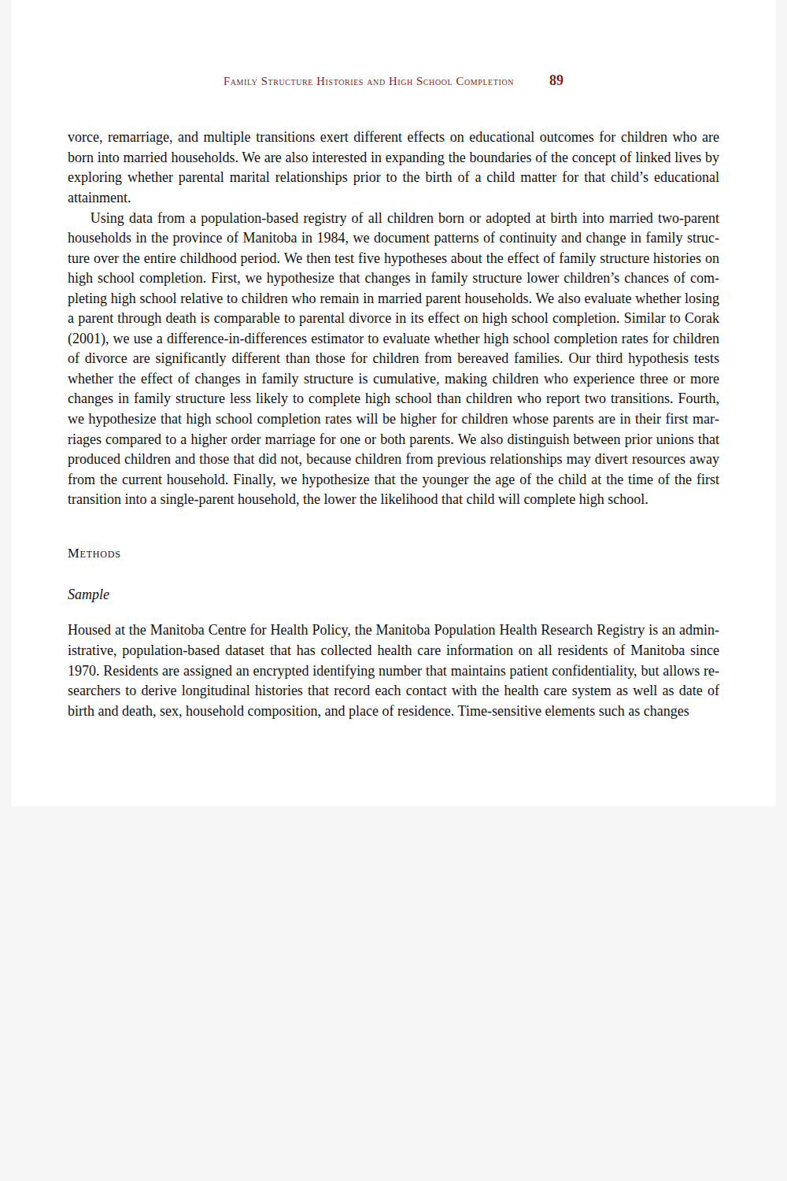Family Structure Histories and High School Completion 89
vorce, remarriage, and multiple transitions exert different effects on educational outcomes for children who are born into married households. We are also interested in expanding the boundaries of the concept of linked lives by exploring whether parental marital relationships prior to the birth of a child matter for that child’s educational attainment.
Using data from a population-based registry of all children born or adopted at birth into married two-parent households in the province of Manitoba in 1984, we document patterns of continuity and change in family structure over the entire childhood period. We then test five hypotheses about the effect of family structure histories on high school completion. First, we hypothesize that changes in family structure lower children’s chances of completing high school relative to children who remain in married parent households. We also evaluate whether losing a parent through death is comparable to parental divorce in its effect on high school completion. Similar to Corak (2001), we use a difference-in-differences estimator to evaluate whether high school completion rates for children of divorce are significantly different than those for children from bereaved families. Our third hypothesis tests whether the effect of changes in family structure is cumulative, making children who experience three or more changes in family structure less likely to complete high school than children who report two transitions. Fourth, we hypothesize that high school completion rates will be higher for children whose parents are in their first marriages compared to a higher order marriage for one or both parents. We also distinguish between prior unions that produced children and those that did not, because children from previous relationships may divert resources away from the current household. Finally, we hypothesize that the younger the age of the child at the time of the first transition into a single-parent household, the lower the likelihood that child will complete high school.
Methods
Sample
Housed at the Manitoba Centre for Health Policy, the Manitoba Population Health Research Registry is an administrative, population-based dataset that has collected health care information on all residents of Manitoba since 1970. Residents are assigned an encrypted identifying number that maintains patient confidentiality, but allows researchers to derive longitudinal histories that record each contact with the health care system as well as date of birth and death, sex, household composition, and place of residence. Time-sensitive elements such as changes